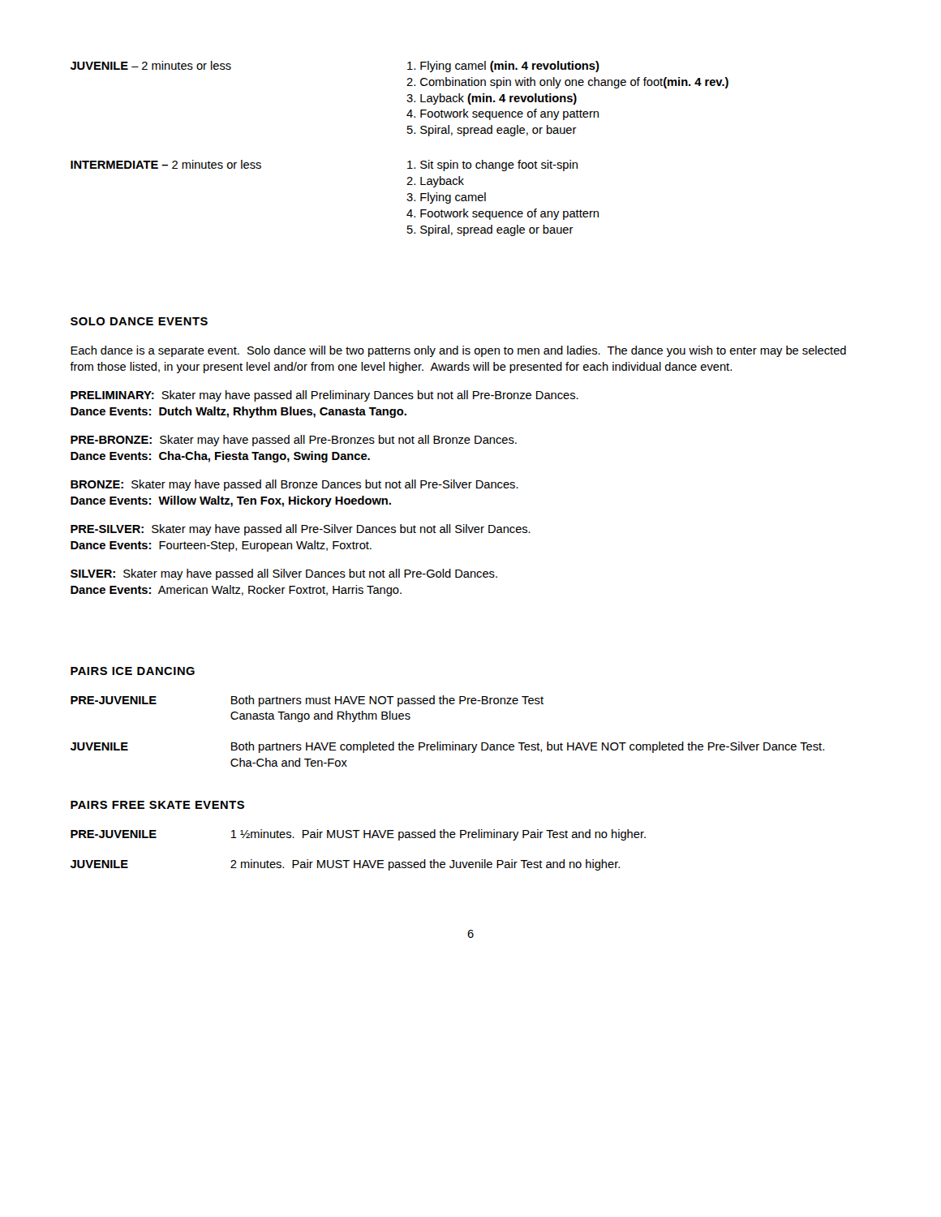JUVENILE – 2 minutes or less
1. Flying camel (min. 4 revolutions)
2. Combination spin with only one change of foot(min. 4 rev.)
3. Layback (min. 4 revolutions)
4. Footwork sequence of any pattern
5. Spiral, spread eagle, or bauer
INTERMEDIATE – 2 minutes or less
1. Sit spin to change foot sit-spin
2. Layback
3. Flying camel
4. Footwork sequence of any pattern
5. Spiral, spread eagle or bauer
SOLO DANCE EVENTS
Each dance is a separate event. Solo dance will be two patterns only and is open to men and ladies. The dance you wish to enter may be selected from those listed, in your present level and/or from one level higher. Awards will be presented for each individual dance event.
PRELIMINARY: Skater may have passed all Preliminary Dances but not all Pre-Bronze Dances.
Dance Events: Dutch Waltz, Rhythm Blues, Canasta Tango.
PRE-BRONZE: Skater may have passed all Pre-Bronzes but not all Bronze Dances.
Dance Events: Cha-Cha, Fiesta Tango, Swing Dance.
BRONZE: Skater may have passed all Bronze Dances but not all Pre-Silver Dances.
Dance Events: Willow Waltz, Ten Fox, Hickory Hoedown.
PRE-SILVER: Skater may have passed all Pre-Silver Dances but not all Silver Dances.
Dance Events: Fourteen-Step, European Waltz, Foxtrot.
SILVER: Skater may have passed all Silver Dances but not all Pre-Gold Dances.
Dance Events: American Waltz, Rocker Foxtrot, Harris Tango.
PAIRS ICE DANCING
PRE-JUVENILE
Both partners must HAVE NOT passed the Pre-Bronze Test
Canasta Tango and Rhythm Blues
JUVENILE
Both partners HAVE completed the Preliminary Dance Test, but HAVE NOT completed the Pre-Silver Dance Test.
Cha-Cha and Ten-Fox
PAIRS FREE SKATE EVENTS
PRE-JUVENILE
1 ½minutes. Pair MUST HAVE passed the Preliminary Pair Test and no higher.
JUVENILE
2 minutes. Pair MUST HAVE passed the Juvenile Pair Test and no higher.
6